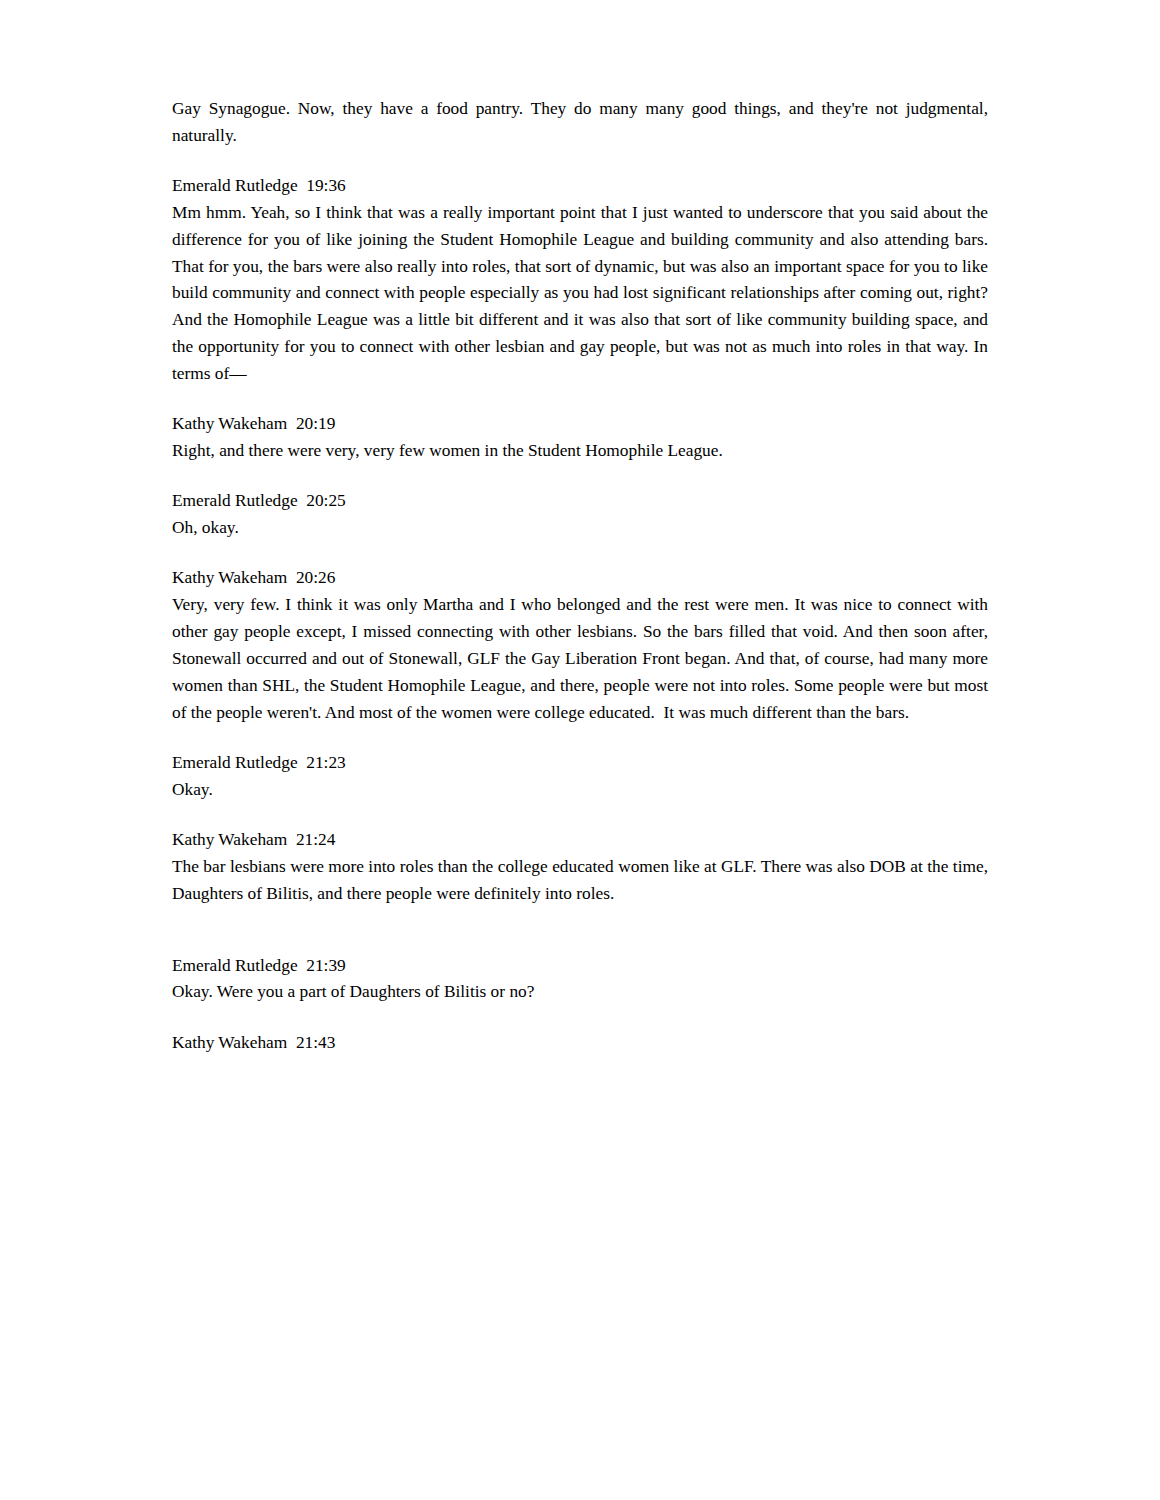Gay Synagogue. Now, they have a food pantry. They do many many good things, and they're not judgmental, naturally.
Emerald Rutledge 19:36
Mm hmm. Yeah, so I think that was a really important point that I just wanted to underscore that you said about the difference for you of like joining the Student Homophile League and building community and also attending bars. That for you, the bars were also really into roles, that sort of dynamic, but was also an important space for you to like build community and connect with people especially as you had lost significant relationships after coming out, right? And the Homophile League was a little bit different and it was also that sort of like community building space, and the opportunity for you to connect with other lesbian and gay people, but was not as much into roles in that way. In terms of—
Kathy Wakeham 20:19
Right, and there were very, very few women in the Student Homophile League.
Emerald Rutledge 20:25
Oh, okay.
Kathy Wakeham 20:26
Very, very few. I think it was only Martha and I who belonged and the rest were men. It was nice to connect with other gay people except, I missed connecting with other lesbians. So the bars filled that void. And then soon after, Stonewall occurred and out of Stonewall, GLF the Gay Liberation Front began. And that, of course, had many more women than SHL, the Student Homophile League, and there, people were not into roles. Some people were but most of the people weren't. And most of the women were college educated. It was much different than the bars.
Emerald Rutledge 21:23
Okay.
Kathy Wakeham 21:24
The bar lesbians were more into roles than the college educated women like at GLF. There was also DOB at the time, Daughters of Bilitis, and there people were definitely into roles.
Emerald Rutledge 21:39
Okay. Were you a part of Daughters of Bilitis or no?
Kathy Wakeham 21:43